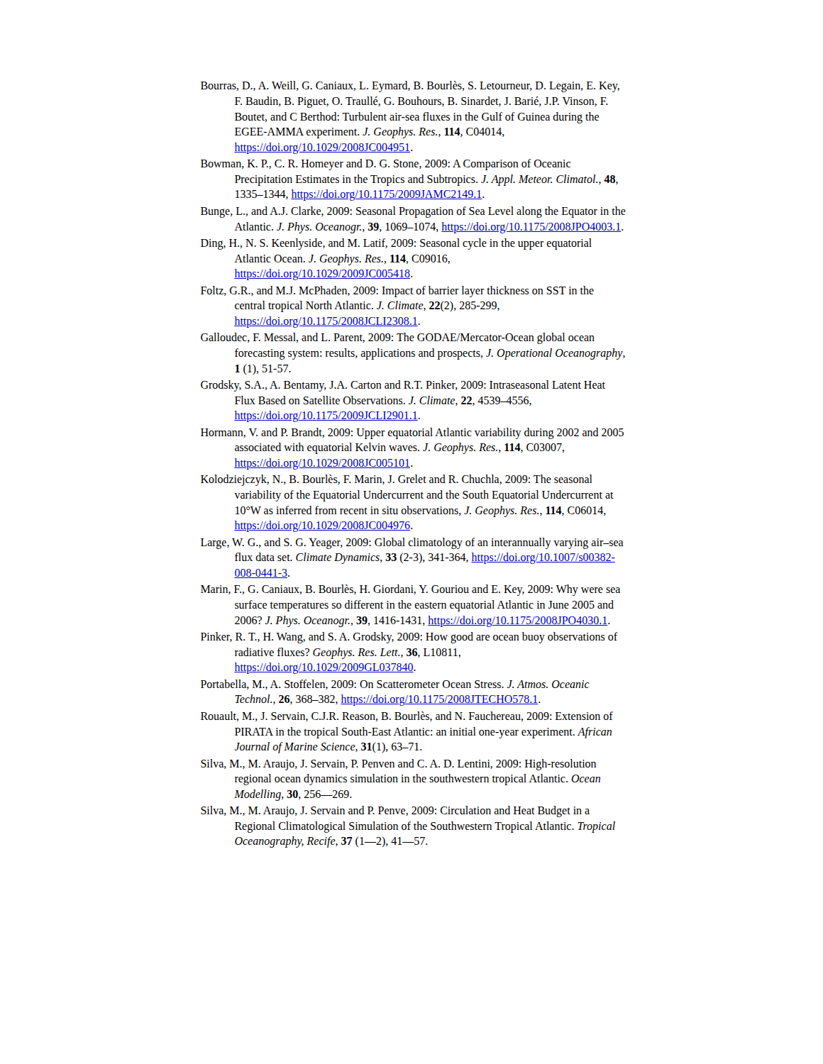Bourras, D., A. Weill, G. Caniaux, L. Eymard, B. Bourlès, S. Letourneur, D. Legain, E. Key, F. Baudin, B. Piguet, O. Traullé, G. Bouhours, B. Sinardet, J. Barié, J.P. Vinson, F. Boutet, and C Berthod: Turbulent air-sea fluxes in the Gulf of Guinea during the EGEE-AMMA experiment. J. Geophys. Res., 114, C04014, https://doi.org/10.1029/2008JC004951.
Bowman, K. P., C. R. Homeyer and D. G. Stone, 2009: A Comparison of Oceanic Precipitation Estimates in the Tropics and Subtropics. J. Appl. Meteor. Climatol., 48, 1335–1344, https://doi.org/10.1175/2009JAMC2149.1.
Bunge, L., and A.J. Clarke, 2009: Seasonal Propagation of Sea Level along the Equator in the Atlantic. J. Phys. Oceanogr., 39, 1069–1074, https://doi.org/10.1175/2008JPO4003.1.
Ding, H., N. S. Keenlyside, and M. Latif, 2009: Seasonal cycle in the upper equatorial Atlantic Ocean. J. Geophys. Res., 114, C09016, https://doi.org/10.1029/2009JC005418.
Foltz, G.R., and M.J. McPhaden, 2009: Impact of barrier layer thickness on SST in the central tropical North Atlantic. J. Climate, 22(2), 285-299, https://doi.org/10.1175/2008JCLI2308.1.
Galloudec, F. Messal, and L. Parent, 2009: The GODAE/Mercator-Ocean global ocean forecasting system: results, applications and prospects, J. Operational Oceanography, 1 (1), 51-57.
Grodsky, S.A., A. Bentamy, J.A. Carton and R.T. Pinker, 2009: Intraseasonal Latent Heat Flux Based on Satellite Observations. J. Climate, 22, 4539–4556, https://doi.org/10.1175/2009JCLI2901.1.
Hormann, V. and P. Brandt, 2009: Upper equatorial Atlantic variability during 2002 and 2005 associated with equatorial Kelvin waves. J. Geophys. Res., 114, C03007, https://doi.org/10.1029/2008JC005101.
Kolodziejczyk, N., B. Bourlès, F. Marin, J. Grelet and R. Chuchla, 2009: The seasonal variability of the Equatorial Undercurrent and the South Equatorial Undercurrent at 10°W as inferred from recent in situ observations, J. Geophys. Res., 114, C06014, https://doi.org/10.1029/2008JC004976.
Large, W. G., and S. G. Yeager, 2009: Global climatology of an interannually varying air–sea flux data set. Climate Dynamics, 33 (2-3), 341-364, https://doi.org/10.1007/s00382-008-0441-3.
Marin, F., G. Caniaux, B. Bourlès, H. Giordani, Y. Gouriou and E. Key, 2009: Why were sea surface temperatures so different in the eastern equatorial Atlantic in June 2005 and 2006? J. Phys. Oceanogr., 39, 1416-1431, https://doi.org/10.1175/2008JPO4030.1.
Pinker, R. T., H. Wang, and S. A. Grodsky, 2009: How good are ocean buoy observations of radiative fluxes? Geophys. Res. Lett., 36, L10811, https://doi.org/10.1029/2009GL037840.
Portabella, M., A. Stoffelen, 2009: On Scatterometer Ocean Stress. J. Atmos. Oceanic Technol., 26, 368–382, https://doi.org/10.1175/2008JTECHO578.1.
Rouault, M., J. Servain, C.J.R. Reason, B. Bourlès, and N. Fauchereau, 2009: Extension of PIRATA in the tropical South-East Atlantic: an initial one-year experiment. African Journal of Marine Science, 31(1), 63–71.
Silva, M., M. Araujo, J. Servain, P. Penven and C. A. D. Lentini, 2009: High-resolution regional ocean dynamics simulation in the southwestern tropical Atlantic. Ocean Modelling, 30, 256—269.
Silva, M., M. Araujo, J. Servain and P. Penve, 2009: Circulation and Heat Budget in a Regional Climatological Simulation of the Southwestern Tropical Atlantic. Tropical Oceanography, Recife, 37 (1—2), 41—57.